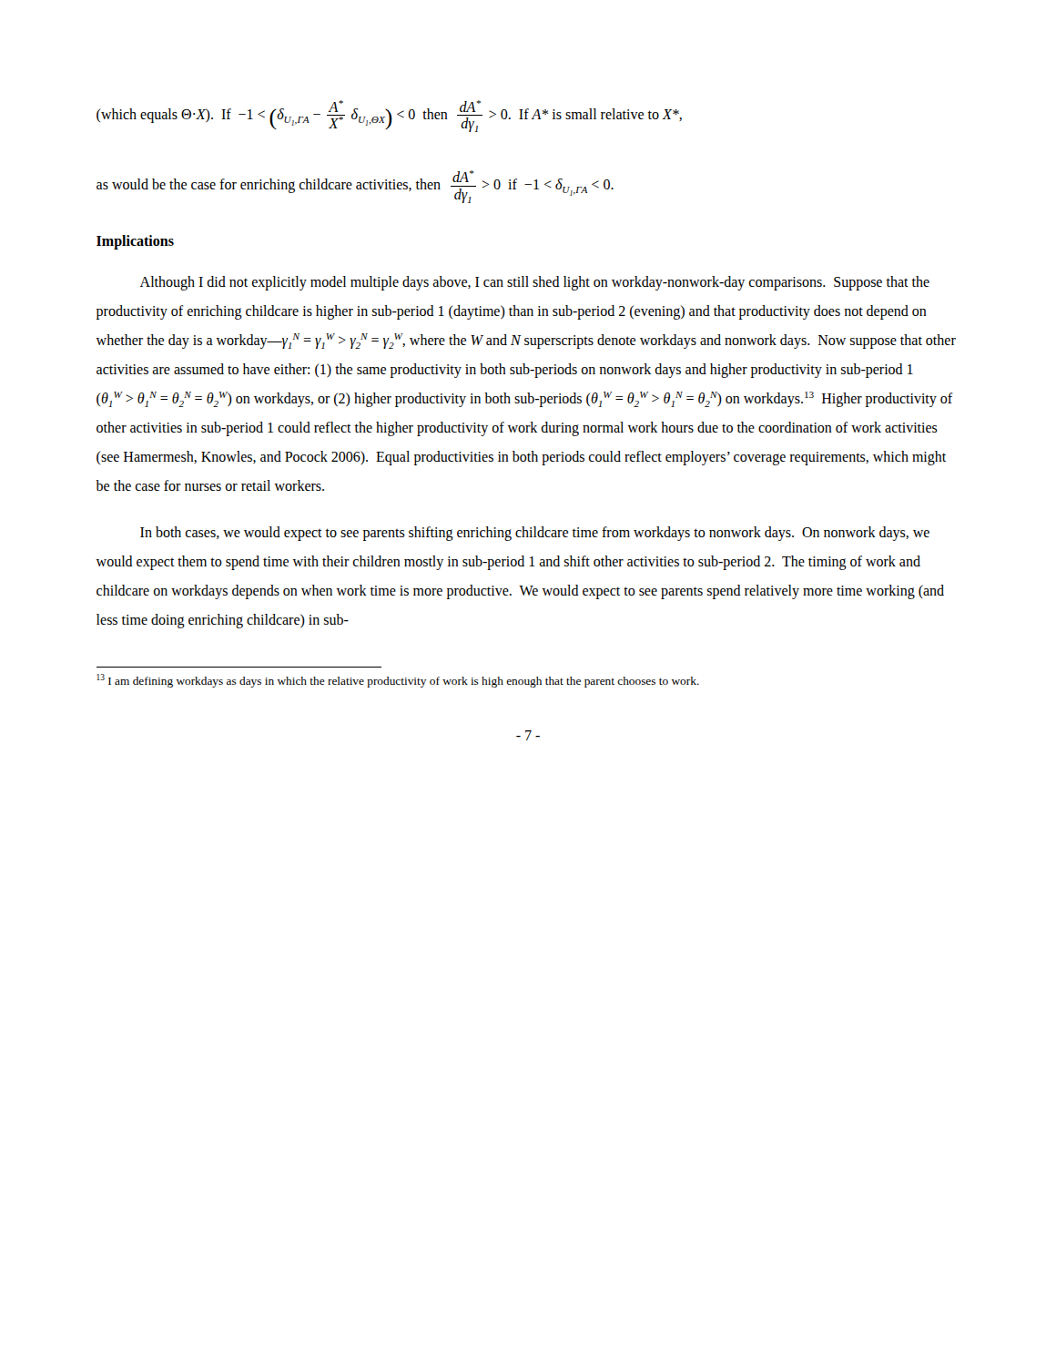(which equals Θ·X). If −1 < (δU1,ΓA − A*X* δU1,ΘX) < 0 then dA*dγ1 > 0. If A* is small relative to X*,
as would be the case for enriching childcare activities, then dA*dγ1 > 0 if −1 < δU1,ΓA < 0.
Implications
Although I did not explicitly model multiple days above, I can still shed light on workday-nonwork-day comparisons. Suppose that the productivity of enriching childcare is higher in sub-period 1 (daytime) than in sub-period 2 (evening) and that productivity does not depend on whether the day is a workday—γ1N = γ1W > γ2N = γ2W, where the W and N superscripts denote workdays and nonwork days. Now suppose that other activities are assumed to have either: (1) the same productivity in both sub-periods on nonwork days and higher productivity in sub-period 1 (θ1W > θ1N = θ2N = θ2W) on workdays, or (2) higher productivity in both sub-periods (θ1W = θ2W > θ1N = θ2N) on workdays.13 Higher productivity of other activities in sub-period 1 could reflect the higher productivity of work during normal work hours due to the coordination of work activities (see Hamermesh, Knowles, and Pocock 2006). Equal productivities in both periods could reflect employers’ coverage requirements, which might be the case for nurses or retail workers.
In both cases, we would expect to see parents shifting enriching childcare time from workdays to nonwork days. On nonwork days, we would expect them to spend time with their children mostly in sub-period 1 and shift other activities to sub-period 2. The timing of work and childcare on workdays depends on when work time is more productive. We would expect to see parents spend relatively more time working (and less time doing enriching childcare) in sub-
13 I am defining workdays as days in which the relative productivity of work is high enough that the parent chooses to work.
- 7 -